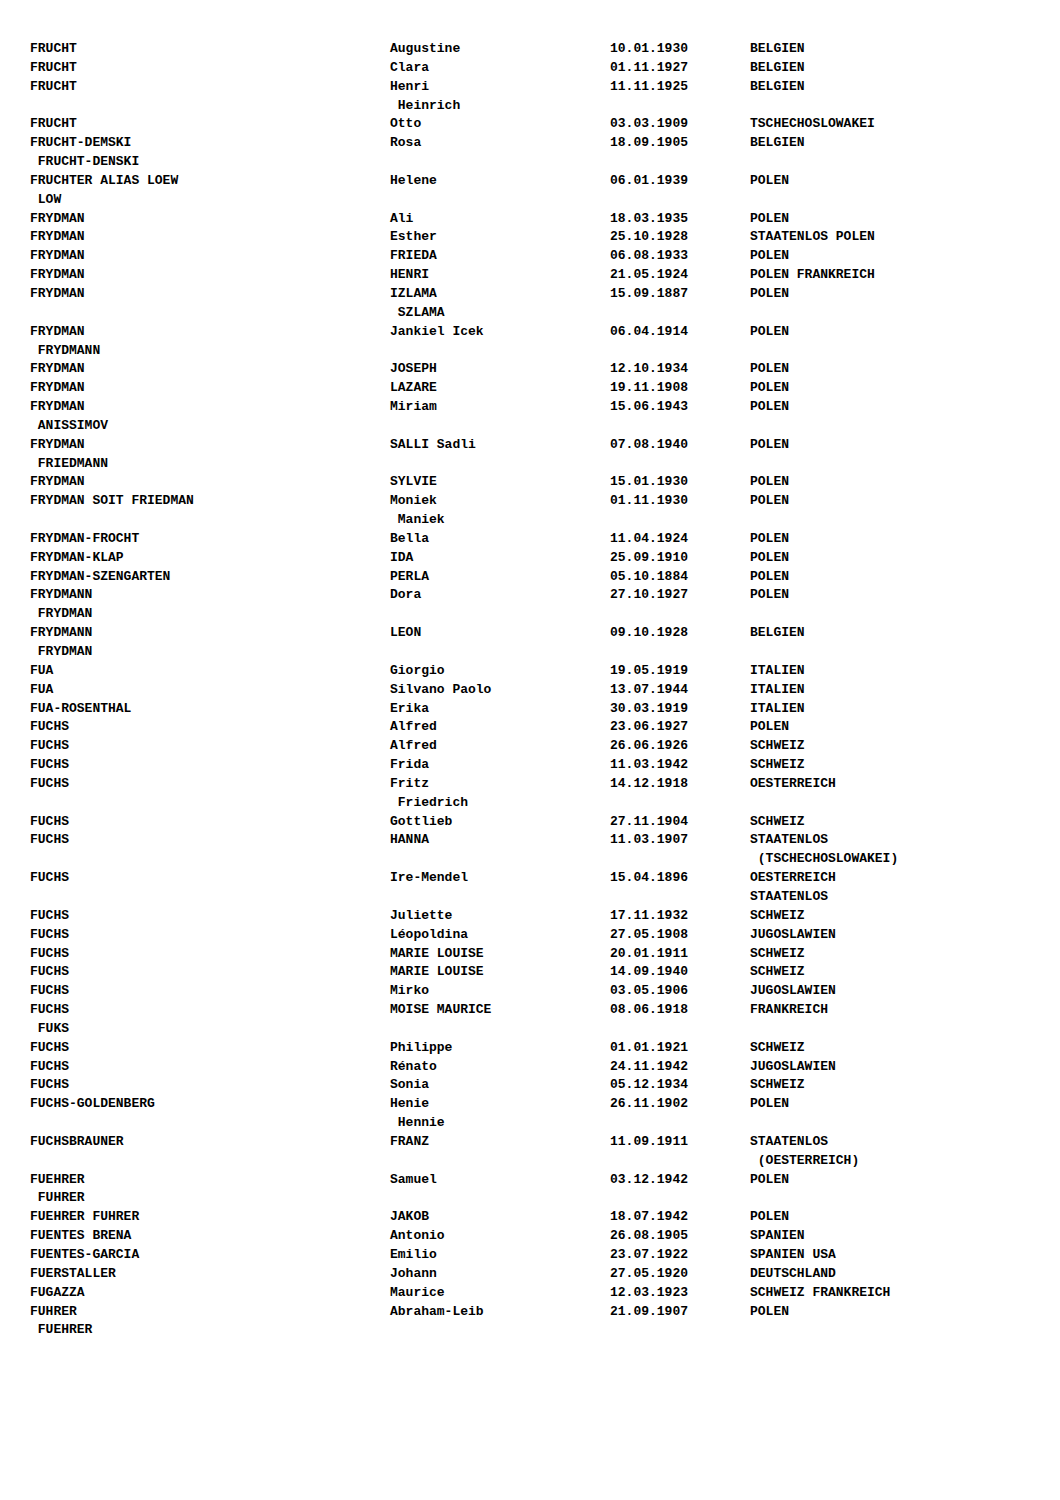| FRUCHT | Augustine | 10.01.1930 | BELGIEN |
| FRUCHT | Clara | 01.11.1927 | BELGIEN |
| FRUCHT | Henri | 11.11.1925 | BELGIEN |
| | Heinrich | | |
| FRUCHT | Otto | 03.03.1909 | TSCHECHOSLOWAKEI |
| FRUCHT-DEMSKI | Rosa | 18.09.1905 | BELGIEN |
| FRUCHT-DENSKI | | | |
| FRUCHTER ALIAS LOEW | Helene | 06.01.1939 | POLEN |
| LOW | | | |
| FRYDMAN | Ali | 18.03.1935 | POLEN |
| FRYDMAN | Esther | 25.10.1928 | STAATENLOS POLEN |
| FRYDMAN | FRIEDA | 06.08.1933 | POLEN |
| FRYDMAN | HENRI | 21.05.1924 | POLEN FRANKREICH |
| FRYDMAN | IZLAMA | 15.09.1887 | POLEN |
| | SZLAMA | | |
| FRYDMAN | Jankiel Icek | 06.04.1914 | POLEN |
| FRYDMANN | | | |
| FRYDMAN | JOSEPH | 12.10.1934 | POLEN |
| FRYDMAN | LAZARE | 19.11.1908 | POLEN |
| FRYDMAN | Miriam | 15.06.1943 | POLEN |
| ANISSIMOV | | | |
| FRYDMAN | SALLI Sadli | 07.08.1940 | POLEN |
| FRIEDMANN | | | |
| FRYDMAN | SYLVIE | 15.01.1930 | POLEN |
| FRYDMAN SOIT FRIEDMAN | Moniek | 01.11.1930 | POLEN |
| | Maniek | | |
| FRYDMAN-FROCHT | Bella | 11.04.1924 | POLEN |
| FRYDMAN-KLAP | IDA | 25.09.1910 | POLEN |
| FRYDMAN-SZENGARTEN | PERLA | 05.10.1884 | POLEN |
| FRYDMANN | Dora | 27.10.1927 | POLEN |
| FRYDMAN | | | |
| FRYDMANN | LEON | 09.10.1928 | BELGIEN |
| FRYDMAN | | | |
| FUA | Giorgio | 19.05.1919 | ITALIEN |
| FUA | Silvano Paolo | 13.07.1944 | ITALIEN |
| FUA-ROSENTHAL | Erika | 30.03.1919 | ITALIEN |
| FUCHS | Alfred | 23.06.1927 | POLEN |
| FUCHS | Alfred | 26.06.1926 | SCHWEIZ |
| FUCHS | Frida | 11.03.1942 | SCHWEIZ |
| FUCHS | Fritz | 14.12.1918 | OESTERREICH |
| | Friedrich | | |
| FUCHS | Gottlieb | 27.11.1904 | SCHWEIZ |
| FUCHS | HANNA | 11.03.1907 | STAATENLOS |
| | | | (TSCHECHOSLOWAKEI) |
| FUCHS | Ire-Mendel | 15.04.1896 | OESTERREICH |
| | | | STAATENLOS |
| FUCHS | Juliette | 17.11.1932 | SCHWEIZ |
| FUCHS | Léopoldina | 27.05.1908 | JUGOSLAWIEN |
| FUCHS | MARIE LOUISE | 20.01.1911 | SCHWEIZ |
| FUCHS | MARIE LOUISE | 14.09.1940 | SCHWEIZ |
| FUCHS | Mirko | 03.05.1906 | JUGOSLAWIEN |
| FUCHS | MOISE MAURICE | 08.06.1918 | FRANKREICH |
| FUKS | | | |
| FUCHS | Philippe | 01.01.1921 | SCHWEIZ |
| FUCHS | Rénato | 24.11.1942 | JUGOSLAWIEN |
| FUCHS | Sonia | 05.12.1934 | SCHWEIZ |
| FUCHS-GOLDENBERG | Henie | 26.11.1902 | POLEN |
| | Hennie | | |
| FUCHSBRAUNER | FRANZ | 11.09.1911 | STAATENLOS |
| | | | (OESTERREICH) |
| FUEHRER | Samuel | 03.12.1942 | POLEN |
| FUHRER | | | |
| FUEHRER FUHRER | JAKOB | 18.07.1942 | POLEN |
| FUENTES BRENA | Antonio | 26.08.1905 | SPANIEN |
| FUENTES-GARCIA | Emilio | 23.07.1922 | SPANIEN USA |
| FUERSTALLER | Johann | 27.05.1920 | DEUTSCHLAND |
| FUGAZZA | Maurice | 12.03.1923 | SCHWEIZ FRANKREICH |
| FUHRER | Abraham-Leib | 21.09.1907 | POLEN |
| FUEHRER | | | |